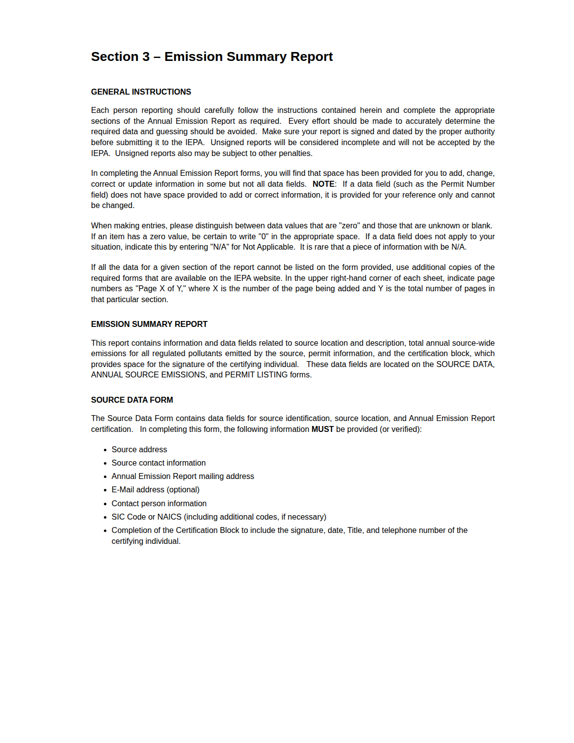Section 3 – Emission Summary Report
GENERAL INSTRUCTIONS
Each person reporting should carefully follow the instructions contained herein and complete the appropriate sections of the Annual Emission Report as required. Every effort should be made to accurately determine the required data and guessing should be avoided. Make sure your report is signed and dated by the proper authority before submitting it to the IEPA. Unsigned reports will be considered incomplete and will not be accepted by the IEPA. Unsigned reports also may be subject to other penalties.
In completing the Annual Emission Report forms, you will find that space has been provided for you to add, change, correct or update information in some but not all data fields. NOTE: If a data field (such as the Permit Number field) does not have space provided to add or correct information, it is provided for your reference only and cannot be changed.
When making entries, please distinguish between data values that are "zero" and those that are unknown or blank. If an item has a zero value, be certain to write "0" in the appropriate space. If a data field does not apply to your situation, indicate this by entering "N/A" for Not Applicable. It is rare that a piece of information with be N/A.
If all the data for a given section of the report cannot be listed on the form provided, use additional copies of the required forms that are available on the IEPA website. In the upper right-hand corner of each sheet, indicate page numbers as "Page X of Y," where X is the number of the page being added and Y is the total number of pages in that particular section.
EMISSION SUMMARY REPORT
This report contains information and data fields related to source location and description, total annual source-wide emissions for all regulated pollutants emitted by the source, permit information, and the certification block, which provides space for the signature of the certifying individual. These data fields are located on the SOURCE DATA, ANNUAL SOURCE EMISSIONS, and PERMIT LISTING forms.
SOURCE DATA FORM
The Source Data Form contains data fields for source identification, source location, and Annual Emission Report certification. In completing this form, the following information MUST be provided (or verified):
Source address
Source contact information
Annual Emission Report mailing address
E-Mail address (optional)
Contact person information
SIC Code or NAICS (including additional codes, if necessary)
Completion of the Certification Block to include the signature, date, Title, and telephone number of the certifying individual.